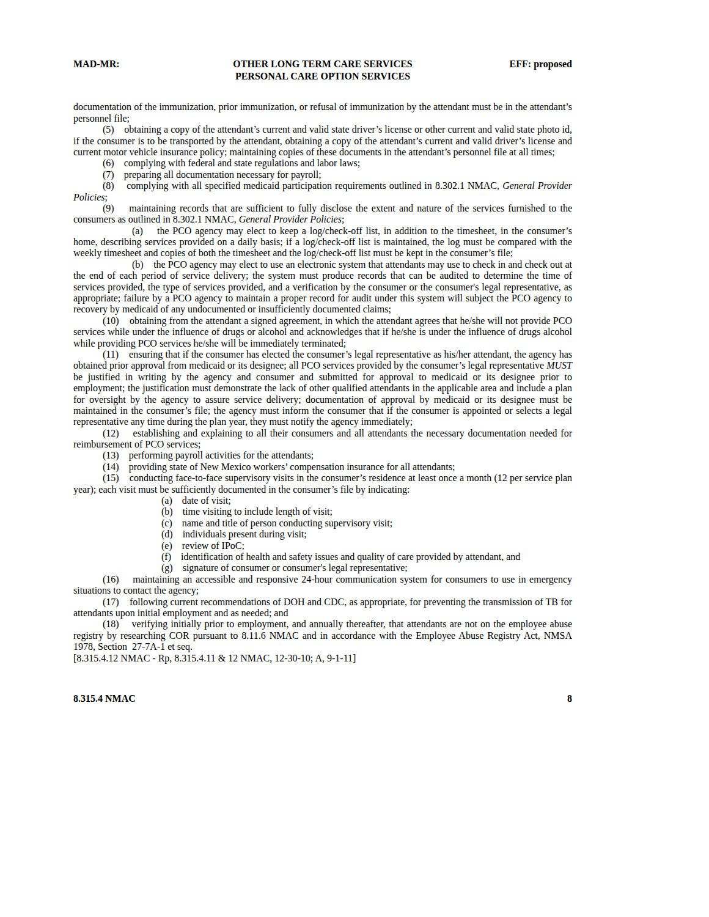MAD-MR:
OTHER LONG TERM CARE SERVICES
EFF: proposed
PERSONAL CARE OPTION SERVICES
documentation of the immunization, prior immunization, or refusal of immunization by the attendant must be in the attendant’s personnel file;
(5) obtaining a copy of the attendant’s current and valid state driver’s license or other current and valid state photo id, if the consumer is to be transported by the attendant, obtaining a copy of the attendant’s current and valid driver’s license and current motor vehicle insurance policy; maintaining copies of these documents in the attendant’s personnel file at all times;
(6) complying with federal and state regulations and labor laws;
(7) preparing all documentation necessary for payroll;
(8) complying with all specified medicaid participation requirements outlined in 8.302.1 NMAC, General Provider Policies;
(9) maintaining records that are sufficient to fully disclose the extent and nature of the services furnished to the consumers as outlined in 8.302.1 NMAC, General Provider Policies;
(a) the PCO agency may elect to keep a log/check-off list, in addition to the timesheet, in the consumer’s home, describing services provided on a daily basis; if a log/check-off list is maintained, the log must be compared with the weekly timesheet and copies of both the timesheet and the log/check-off list must be kept in the consumer’s file;
(b) the PCO agency may elect to use an electronic system that attendants may use to check in and check out at the end of each period of service delivery; the system must produce records that can be audited to determine the time of services provided, the type of services provided, and a verification by the consumer or the consumer's legal representative, as appropriate; failure by a PCO agency to maintain a proper record for audit under this system will subject the PCO agency to recovery by medicaid of any undocumented or insufficiently documented claims;
(10) obtaining from the attendant a signed agreement, in which the attendant agrees that he/she will not provide PCO services while under the influence of drugs or alcohol and acknowledges that if he/she is under the influence of drugs alcohol while providing PCO services he/she will be immediately terminated;
(11) ensuring that if the consumer has elected the consumer’s legal representative as his/her attendant, the agency has obtained prior approval from medicaid or its designee; all PCO services provided by the consumer’s legal representative MUST be justified in writing by the agency and consumer and submitted for approval to medicaid or its designee prior to employment; the justification must demonstrate the lack of other qualified attendants in the applicable area and include a plan for oversight by the agency to assure service delivery; documentation of approval by medicaid or its designee must be maintained in the consumer’s file; the agency must inform the consumer that if the consumer is appointed or selects a legal representative any time during the plan year, they must notify the agency immediately;
(12) establishing and explaining to all their consumers and all attendants the necessary documentation needed for reimbursement of PCO services;
(13) performing payroll activities for the attendants;
(14) providing state of New Mexico workers’ compensation insurance for all attendants;
(15) conducting face-to-face supervisory visits in the consumer’s residence at least once a month (12 per service plan year); each visit must be sufficiently documented in the consumer’s file by indicating:
(a) date of visit;
(b) time visiting to include length of visit;
(c) name and title of person conducting supervisory visit;
(d) individuals present during visit;
(e) review of IPoC;
(f) identification of health and safety issues and quality of care provided by attendant, and
(g) signature of consumer or consumer's legal representative;
(16) maintaining an accessible and responsive 24-hour communication system for consumers to use in emergency situations to contact the agency;
(17) following current recommendations of DOH and CDC, as appropriate, for preventing the transmission of TB for attendants upon initial employment and as needed; and
(18) verifying initially prior to employment, and annually thereafter, that attendants are not on the employee abuse registry by researching COR pursuant to 8.11.6 NMAC and in accordance with the Employee Abuse Registry Act, NMSA 1978, Section 27-7A-1 et seq.
[8.315.4.12 NMAC - Rp, 8.315.4.11 & 12 NMAC, 12-30-10; A, 9-1-11]
8.315.4 NMAC
8